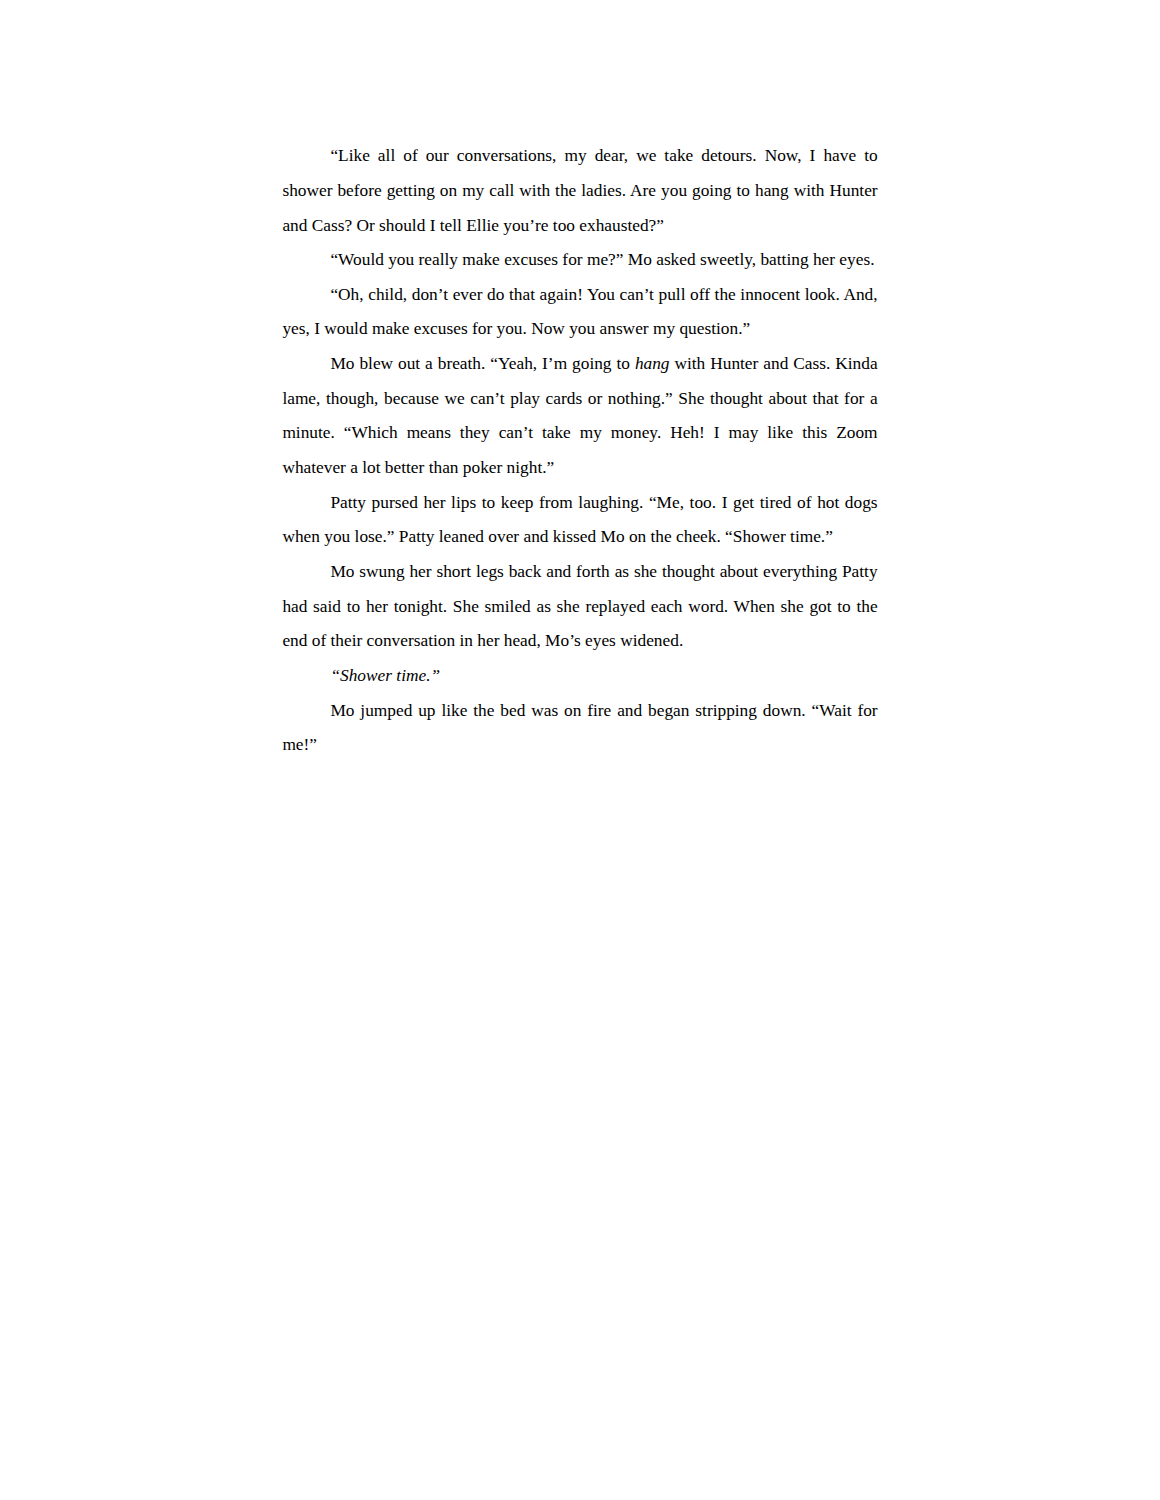“Like all of our conversations, my dear, we take detours. Now, I have to shower before getting on my call with the ladies. Are you going to hang with Hunter and Cass? Or should I tell Ellie you’re too exhausted?”
“Would you really make excuses for me?” Mo asked sweetly, batting her eyes.
“Oh, child, don’t ever do that again! You can’t pull off the innocent look. And, yes, I would make excuses for you. Now you answer my question.”
Mo blew out a breath. “Yeah, I’m going to hang with Hunter and Cass. Kinda lame, though, because we can’t play cards or nothing.” She thought about that for a minute. “Which means they can’t take my money. Heh! I may like this Zoom whatever a lot better than poker night.”
Patty pursed her lips to keep from laughing. “Me, too. I get tired of hot dogs when you lose.” Patty leaned over and kissed Mo on the cheek. “Shower time.”
Mo swung her short legs back and forth as she thought about everything Patty had said to her tonight. She smiled as she replayed each word. When she got to the end of their conversation in her head, Mo’s eyes widened.
“Shower time.”
Mo jumped up like the bed was on fire and began stripping down. “Wait for me!”